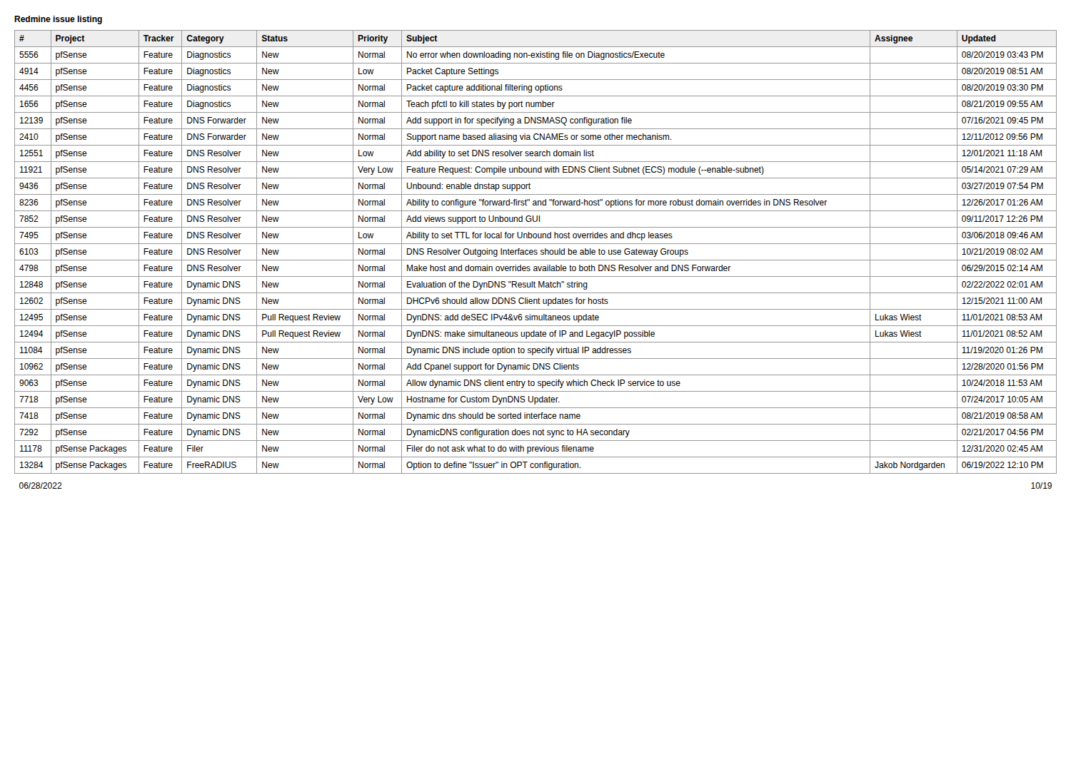Redmine issue listing
| # | Project | Tracker | Category | Status | Priority | Subject | Assignee | Updated |
| --- | --- | --- | --- | --- | --- | --- | --- | --- |
| 5556 | pfSense | Feature | Diagnostics | New | Normal | No error when downloading non-existing file on Diagnostics/Execute | | 08/20/2019 03:43 PM |
| 4914 | pfSense | Feature | Diagnostics | New | Low | Packet Capture Settings | | 08/20/2019 08:51 AM |
| 4456 | pfSense | Feature | Diagnostics | New | Normal | Packet capture additional filtering options | | 08/20/2019 03:30 PM |
| 1656 | pfSense | Feature | Diagnostics | New | Normal | Teach pfctl to kill states by port number | | 08/21/2019 09:55 AM |
| 12139 | pfSense | Feature | DNS Forwarder | New | Normal | Add support in for specifying a DNSMASQ configuration file | | 07/16/2021 09:45 PM |
| 2410 | pfSense | Feature | DNS Forwarder | New | Normal | Support name based aliasing via CNAMEs or some other mechanism. | | 12/11/2012 09:56 PM |
| 12551 | pfSense | Feature | DNS Resolver | New | Low | Add ability to set DNS resolver search domain list | | 12/01/2021 11:18 AM |
| 11921 | pfSense | Feature | DNS Resolver | New | Very Low | Feature Request: Compile unbound with EDNS Client Subnet (ECS) module (--enable-subnet) | | 05/14/2021 07:29 AM |
| 9436 | pfSense | Feature | DNS Resolver | New | Normal | Unbound: enable dnstap support | | 03/27/2019 07:54 PM |
| 8236 | pfSense | Feature | DNS Resolver | New | Normal | Ability to configure "forward-first" and "forward-host" options for more robust domain overrides in DNS Resolver | | 12/26/2017 01:26 AM |
| 7852 | pfSense | Feature | DNS Resolver | New | Normal | Add views support to Unbound GUI | | 09/11/2017 12:26 PM |
| 7495 | pfSense | Feature | DNS Resolver | New | Low | Ability to set TTL for local for Unbound host overrides and dhcp leases | | 03/06/2018 09:46 AM |
| 6103 | pfSense | Feature | DNS Resolver | New | Normal | DNS Resolver Outgoing Interfaces should be able to use Gateway Groups | | 10/21/2019 08:02 AM |
| 4798 | pfSense | Feature | DNS Resolver | New | Normal | Make host and domain overrides available to both DNS Resolver and DNS Forwarder | | 06/29/2015 02:14 AM |
| 12848 | pfSense | Feature | Dynamic DNS | New | Normal | Evaluation of the DynDNS "Result Match" string | | 02/22/2022 02:01 AM |
| 12602 | pfSense | Feature | Dynamic DNS | New | Normal | DHCPv6 should allow DDNS Client updates for hosts | | 12/15/2021 11:00 AM |
| 12495 | pfSense | Feature | Dynamic DNS | Pull Request Review | Normal | DynDNS: add deSEC IPv4&v6 simultaneos update | Lukas Wiest | 11/01/2021 08:53 AM |
| 12494 | pfSense | Feature | Dynamic DNS | Pull Request Review | Normal | DynDNS: make simultaneous update of IP and LegacyIP possible | Lukas Wiest | 11/01/2021 08:52 AM |
| 11084 | pfSense | Feature | Dynamic DNS | New | Normal | Dynamic DNS include option to specify virtual IP addresses | | 11/19/2020 01:26 PM |
| 10962 | pfSense | Feature | Dynamic DNS | New | Normal | Add Cpanel support for Dynamic DNS Clients | | 12/28/2020 01:56 PM |
| 9063 | pfSense | Feature | Dynamic DNS | New | Normal | Allow dynamic DNS client entry to specify which Check IP service to use | | 10/24/2018 11:53 AM |
| 7718 | pfSense | Feature | Dynamic DNS | New | Very Low | Hostname for Custom DynDNS Updater. | | 07/24/2017 10:05 AM |
| 7418 | pfSense | Feature | Dynamic DNS | New | Normal | Dynamic dns should be sorted interface name | | 08/21/2019 08:58 AM |
| 7292 | pfSense | Feature | Dynamic DNS | New | Normal | DynamicDNS configuration does not sync to HA secondary | | 02/21/2017 04:56 PM |
| 11178 | pfSense Packages | Feature | Filer | New | Normal | Filer do not ask what to do with previous filename | | 12/31/2020 02:45 AM |
| 13284 | pfSense Packages | Feature | FreeRADIUS | New | Normal | Option to define "Issuer" in OPT configuration. | Jakob Nordgarden | 06/19/2022 12:10 PM |
| 06/28/2022 | 10/19 |